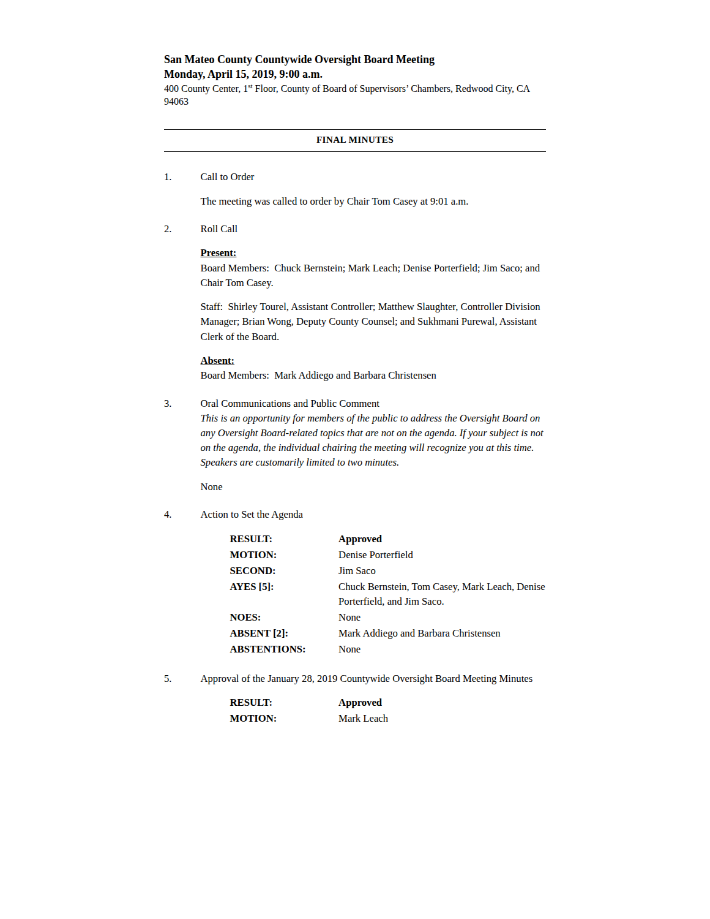San Mateo County Countywide Oversight Board Meeting
Monday, April 15, 2019, 9:00 a.m.
400 County Center, 1st Floor, County of Board of Supervisors’ Chambers, Redwood City, CA 94063
FINAL MINUTES
1. Call to Order
The meeting was called to order by Chair Tom Casey at 9:01 a.m.
2. Roll Call
Present:
Board Members: Chuck Bernstein; Mark Leach; Denise Porterfield; Jim Saco; and Chair Tom Casey.
Staff: Shirley Tourel, Assistant Controller; Matthew Slaughter, Controller Division Manager; Brian Wong, Deputy County Counsel; and Sukhmani Purewal, Assistant Clerk of the Board.
Absent:
Board Members: Mark Addiego and Barbara Christensen
3. Oral Communications and Public Comment
This is an opportunity for members of the public to address the Oversight Board on any Oversight Board-related topics that are not on the agenda. If your subject is not on the agenda, the individual chairing the meeting will recognize you at this time. Speakers are customarily limited to two minutes.
None
4. Action to Set the Agenda
| RESULT: | Approved |
| MOTION: | Denise Porterfield |
| SECOND: | Jim Saco |
| AYES [5]: | Chuck Bernstein, Tom Casey, Mark Leach, Denise Porterfield, and Jim Saco. |
| NOES: | None |
| ABSENT [2]: | Mark Addiego and Barbara Christensen |
| ABSTENTIONS: | None |
5. Approval of the January 28, 2019 Countywide Oversight Board Meeting Minutes
| RESULT: | Approved |
| MOTION: | Mark Leach |